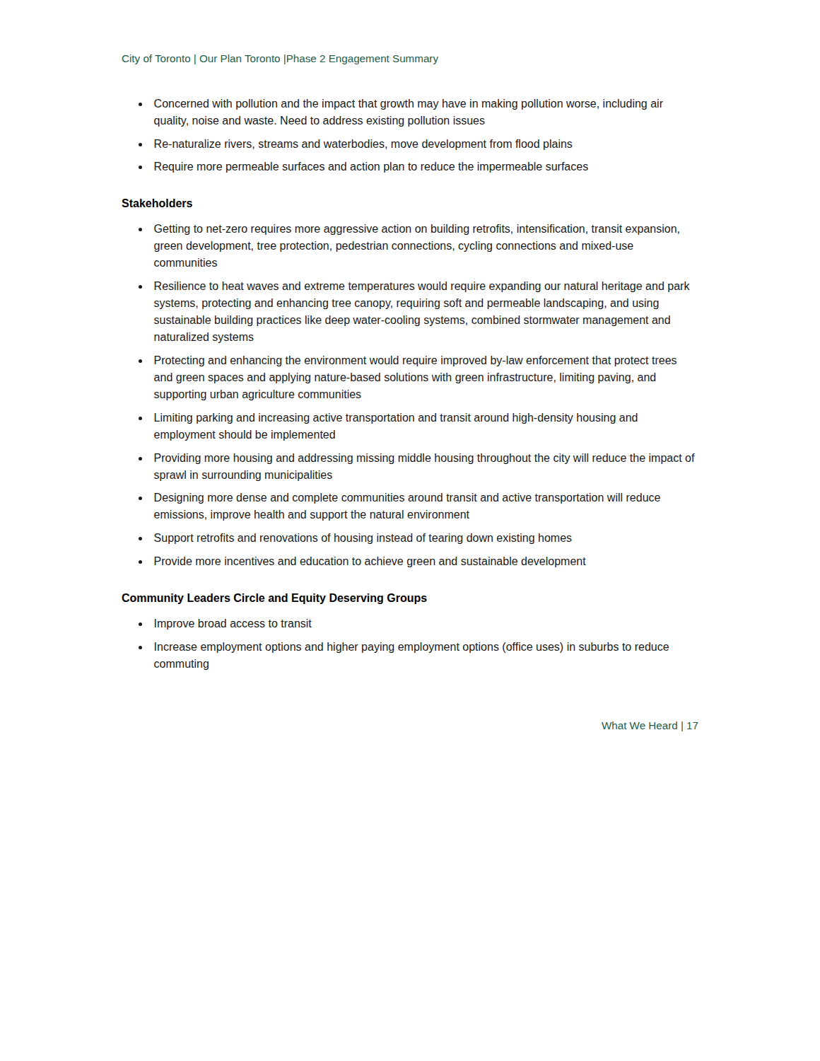City of Toronto | Our Plan Toronto |Phase 2 Engagement Summary
Concerned with pollution and the impact that growth may have in making pollution worse, including air quality, noise and waste. Need to address existing pollution issues
Re-naturalize rivers, streams and waterbodies, move development from flood plains
Require more permeable surfaces and action plan to reduce the impermeable surfaces
Stakeholders
Getting to net-zero requires more aggressive action on building retrofits, intensification, transit expansion, green development, tree protection, pedestrian connections, cycling connections and mixed-use communities
Resilience to heat waves and extreme temperatures would require expanding our natural heritage and park systems, protecting and enhancing tree canopy, requiring soft and permeable landscaping, and using sustainable building practices like deep water-cooling systems, combined stormwater management and naturalized systems
Protecting and enhancing the environment would require improved by-law enforcement that protect trees and green spaces and applying nature-based solutions with green infrastructure, limiting paving, and supporting urban agriculture communities
Limiting parking and increasing active transportation and transit around high-density housing and employment should be implemented
Providing more housing and addressing missing middle housing throughout the city will reduce the impact of sprawl in surrounding municipalities
Designing more dense and complete communities around transit and active transportation will reduce emissions, improve health and support the natural environment
Support retrofits and renovations of housing instead of tearing down existing homes
Provide more incentives and education to achieve green and sustainable development
Community Leaders Circle and Equity Deserving Groups
Improve broad access to transit
Increase employment options and higher paying employment options (office uses) in suburbs to reduce commuting
What We Heard | 17